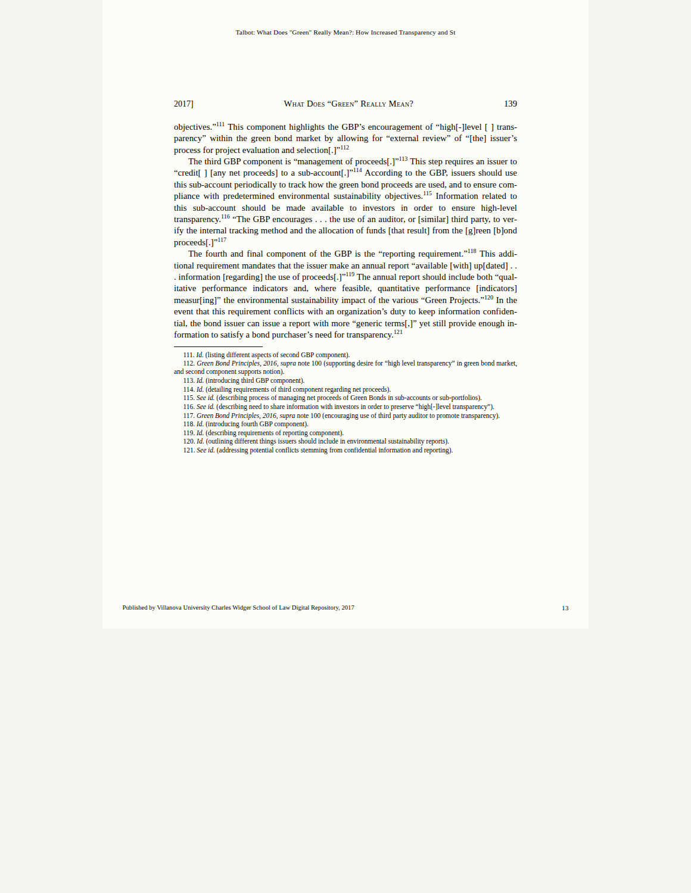Talbot: What Does "Green" Really Mean?: How Increased Transparency and St
2017] What Does “Green” Really Mean? 139
objectives.”111 This component highlights the GBP’s encouragement of “high[-]level [ ] transparency” within the green bond market by allowing for “external review” of “[the] issuer’s process for project evaluation and selection[.]”112
The third GBP component is “management of proceeds[.]”113 This step requires an issuer to “credit[ ] [any net proceeds] to a sub-account[.]”114 According to the GBP, issuers should use this sub-account periodically to track how the green bond proceeds are used, and to ensure compliance with predetermined environmental sustainability objectives.115 Information related to this sub-account should be made available to investors in order to ensure high-level transparency.116 “The GBP encourages . . . the use of an auditor, or [similar] third party, to verify the internal tracking method and the allocation of funds [that result] from the [g]reen [b]ond proceeds[.]”117
The fourth and final component of the GBP is the “reporting requirement.”118 This additional requirement mandates that the issuer make an annual report “available [with] up[dated] . . . information [regarding] the use of proceeds[.]”119 The annual report should include both “qualitative performance indicators and, where feasible, quantitative performance [indicators] measur[ing]” the environmental sustainability impact of the various “Green Projects.”120 In the event that this requirement conflicts with an organization’s duty to keep information confidential, the bond issuer can issue a report with more “generic terms[,]” yet still provide enough information to satisfy a bond purchaser’s need for transparency.121
111. Id. (listing different aspects of second GBP component).
112. Green Bond Principles, 2016, supra note 100 (supporting desire for “high level transparency” in green bond market, and second component supports notion).
113. Id. (introducing third GBP component).
114. Id. (detailing requirements of third component regarding net proceeds).
115. See id. (describing process of managing net proceeds of Green Bonds in sub-accounts or sub-portfolios).
116. See id. (describing need to share information with investors in order to preserve “high[-]level transparency”).
117. Green Bond Principles, 2016, supra note 100 (encouraging use of third party auditor to promote transparency).
118. Id. (introducing fourth GBP component).
119. Id. (describing requirements of reporting component).
120. Id. (outlining different things issuers should include in environmental sustainability reports).
121. See id. (addressing potential conflicts stemming from confidential information and reporting).
Published by Villanova University Charles Widger School of Law Digital Repository, 2017 13